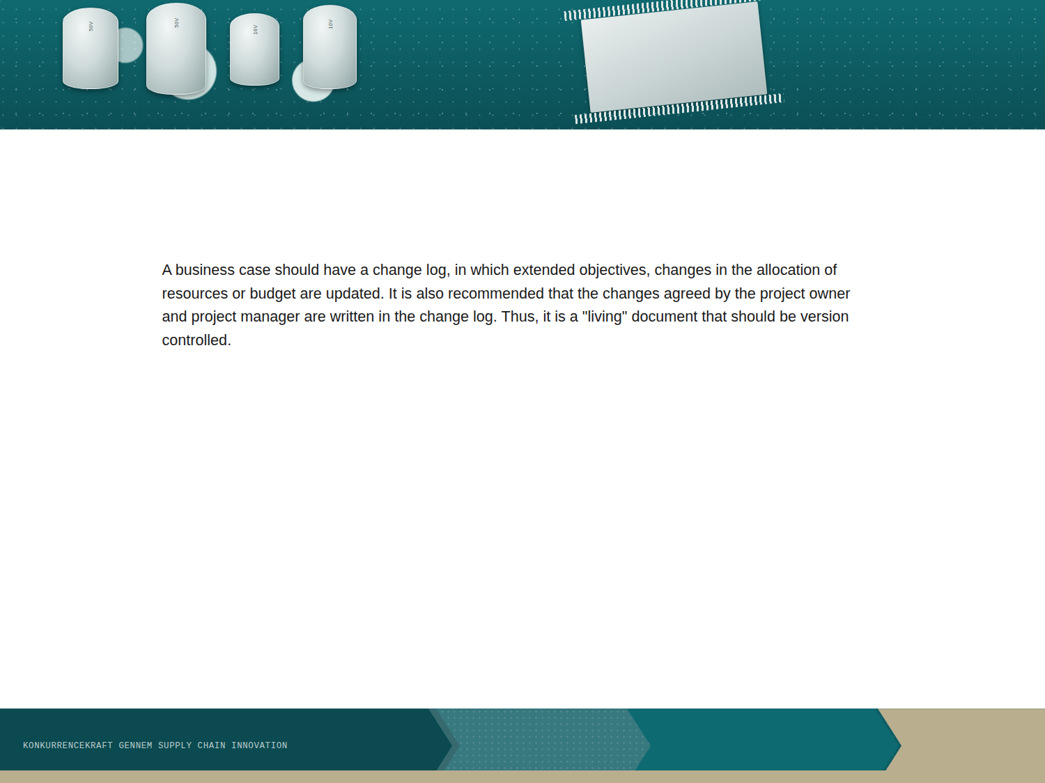50V
50V
16V
10V
A business case should have a change log, in which extended objectives, changes in the allocation of resources or budget are updated. It is also recommended that the changes agreed by the project owner and project manager are written in the change log. Thus, it is a "living" document that should be version controlled.
Konkurrencekraft gennem Supply Chain Innovation